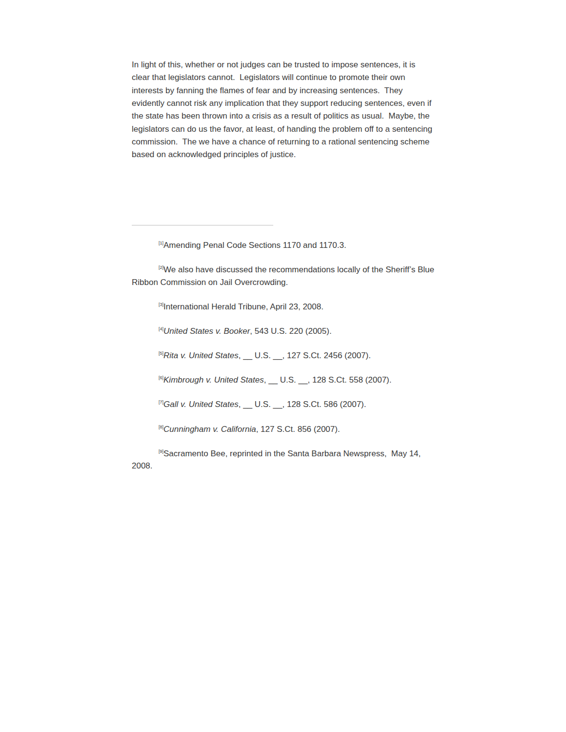In light of this, whether or not judges can be trusted to impose sentences, it is clear that legislators cannot. Legislators will continue to promote their own interests by fanning the flames of fear and by increasing sentences. They evidently cannot risk any implication that they support reducing sentences, even if the state has been thrown into a crisis as a result of politics as usual. Maybe, the legislators can do us the favor, at least, of handing the problem off to a sentencing commission. The we have a chance of returning to a rational sentencing scheme based on acknowledged principles of justice.
[1]Amending Penal Code Sections 1170 and 1170.3.
[2]We also have discussed the recommendations locally of the Sheriff’s Blue Ribbon Commission on Jail Overcrowding.
[3]International Herald Tribune, April 23, 2008.
[4]United States v. Booker, 543 U.S. 220 (2005).
[5]Rita v. United States, __ U.S. __, 127 S.Ct. 2456 (2007).
[6]Kimbrough v. United States, __ U.S. __, 128 S.Ct. 558 (2007).
[7]Gall v. United States, __ U.S. __, 128 S.Ct. 586 (2007).
[8]Cunningham v. California, 127 S.Ct. 856 (2007).
[9]Sacramento Bee, reprinted in the Santa Barbara Newspress, May 14, 2008.